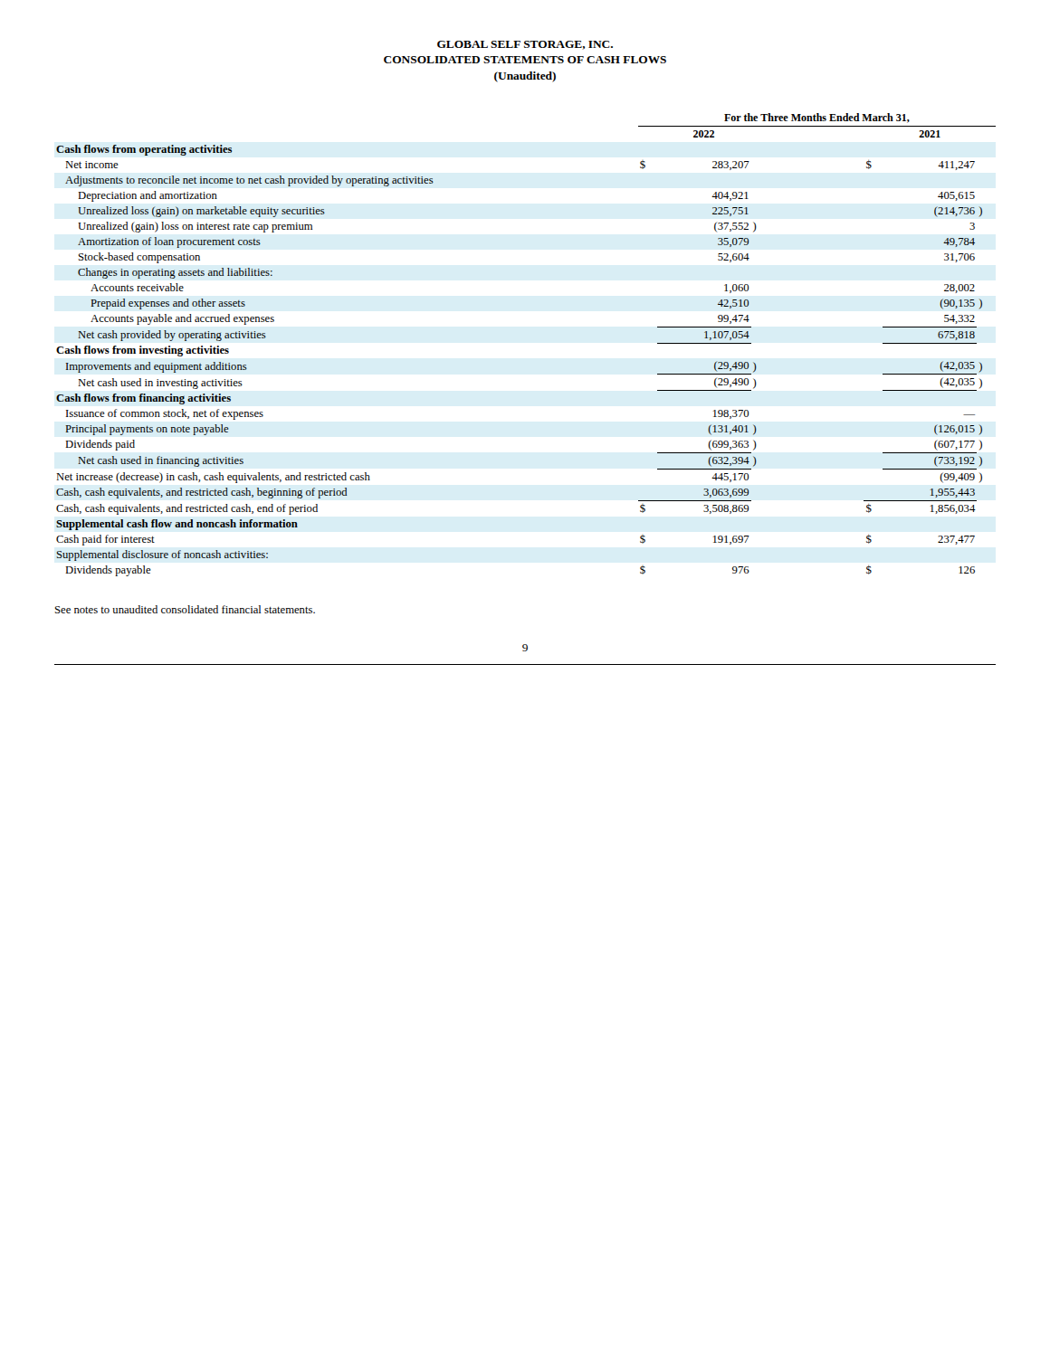GLOBAL SELF STORAGE, INC.
CONSOLIDATED STATEMENTS OF CASH FLOWS
(Unaudited)
| | | For the Three Months Ended March 31, |
| | | 2022 | | 2021 |
| Cash flows from operating activities | | | | | | | | |
| Net income | | $ | 283,207 | | | $ | 411,247 | |
| Adjustments to reconcile net income to net cash provided by operating activities | | | | | | | | |
| Depreciation and amortization | | | 404,921 | | | | 405,615 | |
| Unrealized loss (gain) on marketable equity securities | | | 225,751 | | | | (214,736 | ) |
| Unrealized (gain) loss on interest rate cap premium | | | (37,552 | ) | | | 3 | |
| Amortization of loan procurement costs | | | 35,079 | | | | 49,784 | |
| Stock-based compensation | | | 52,604 | | | | 31,706 | |
| Changes in operating assets and liabilities: | | | | | | | | |
| Accounts receivable | | | 1,060 | | | | 28,002 | |
| Prepaid expenses and other assets | | | 42,510 | | | | (90,135 | ) |
| Accounts payable and accrued expenses | | | 99,474 | | | | 54,332 | |
| Net cash provided by operating activities | | | 1,107,054 | | | | 675,818 | |
| Cash flows from investing activities | | | | | | | | |
| Improvements and equipment additions | | | (29,490 | ) | | | (42,035 | ) |
| Net cash used in investing activities | | | (29,490 | ) | | | (42,035 | ) |
| Cash flows from financing activities | | | | | | | | |
| Issuance of common stock, net of expenses | | | 198,370 | | | | — | |
| Principal payments on note payable | | | (131,401 | ) | | | (126,015 | ) |
| Dividends paid | | | (699,363 | ) | | | (607,177 | ) |
| Net cash used in financing activities | | | (632,394 | ) | | | (733,192 | ) |
| Net increase (decrease) in cash, cash equivalents, and restricted cash | | | 445,170 | | | | (99,409 | ) |
| Cash, cash equivalents, and restricted cash, beginning of period | | | 3,063,699 | | | | 1,955,443 | |
| Cash, cash equivalents, and restricted cash, end of period | | $ | 3,508,869 | | | $ | 1,856,034 | |
| Supplemental cash flow and noncash information | | | | | | | | |
| Cash paid for interest | | $ | 191,697 | | | $ | 237,477 | |
| Supplemental disclosure of noncash activities: | | | | | | | | |
| Dividends payable | | $ | 976 | | | $ | 126 | |
See notes to unaudited consolidated financial statements.
9